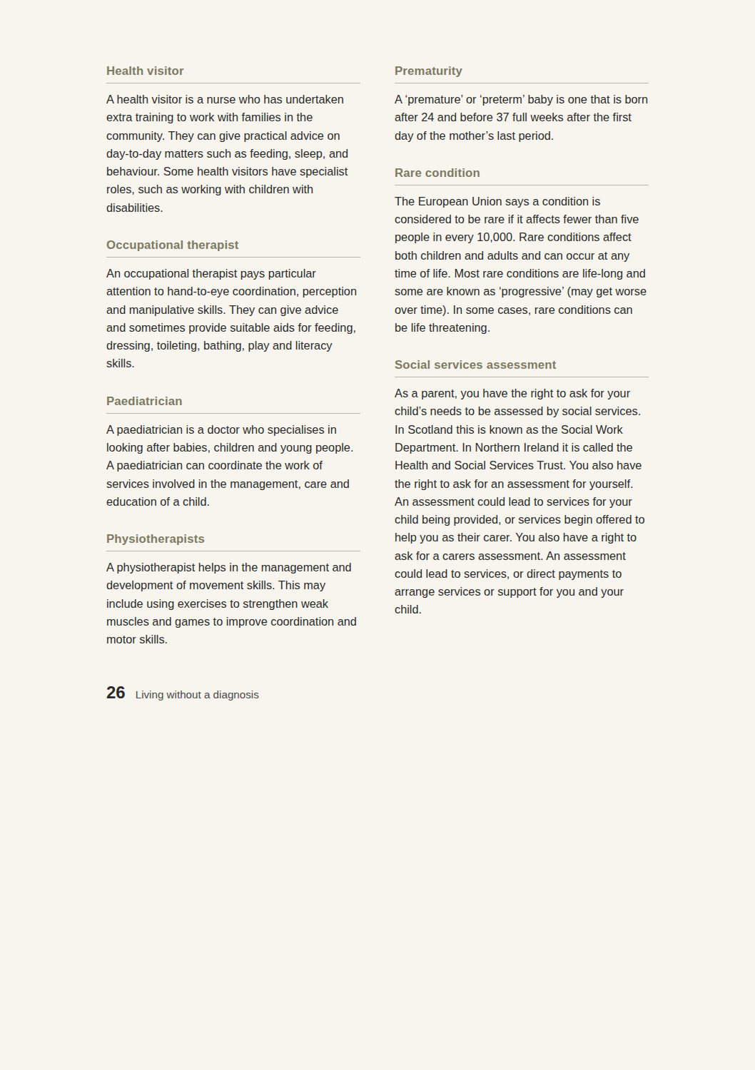Health visitor
A health visitor is a nurse who has undertaken extra training to work with families in the community. They can give practical advice on day-to-day matters such as feeding, sleep, and behaviour. Some health visitors have specialist roles, such as working with children with disabilities.
Occupational therapist
An occupational therapist pays particular attention to hand-to-eye coordination, perception and manipulative skills. They can give advice and sometimes provide suitable aids for feeding, dressing, toileting, bathing, play and literacy skills.
Paediatrician
A paediatrician is a doctor who specialises in looking after babies, children and young people. A paediatrician can coordinate the work of services involved in the management, care and education of a child.
Physiotherapists
A physiotherapist helps in the management and development of movement skills. This may include using exercises to strengthen weak muscles and games to improve coordination and motor skills.
Prematurity
A ‘premature’ or ‘preterm’ baby is one that is born after 24 and before 37 full weeks after the first day of the mother’s last period.
Rare condition
The European Union says a condition is considered to be rare if it affects fewer than five people in every 10,000. Rare conditions affect both children and adults and can occur at any time of life. Most rare conditions are life-long and some are known as ‘progressive’ (may get worse over time). In some cases, rare conditions can be life threatening.
Social services assessment
As a parent, you have the right to ask for your child’s needs to be assessed by social services. In Scotland this is known as the Social Work Department. In Northern Ireland it is called the Health and Social Services Trust. You also have the right to ask for an assessment for yourself. An assessment could lead to services for your child being provided, or services begin offered to help you as their carer. You also have a right to ask for a carers assessment. An assessment could lead to services, or direct payments to arrange services or support for you and your child.
26 Living without a diagnosis